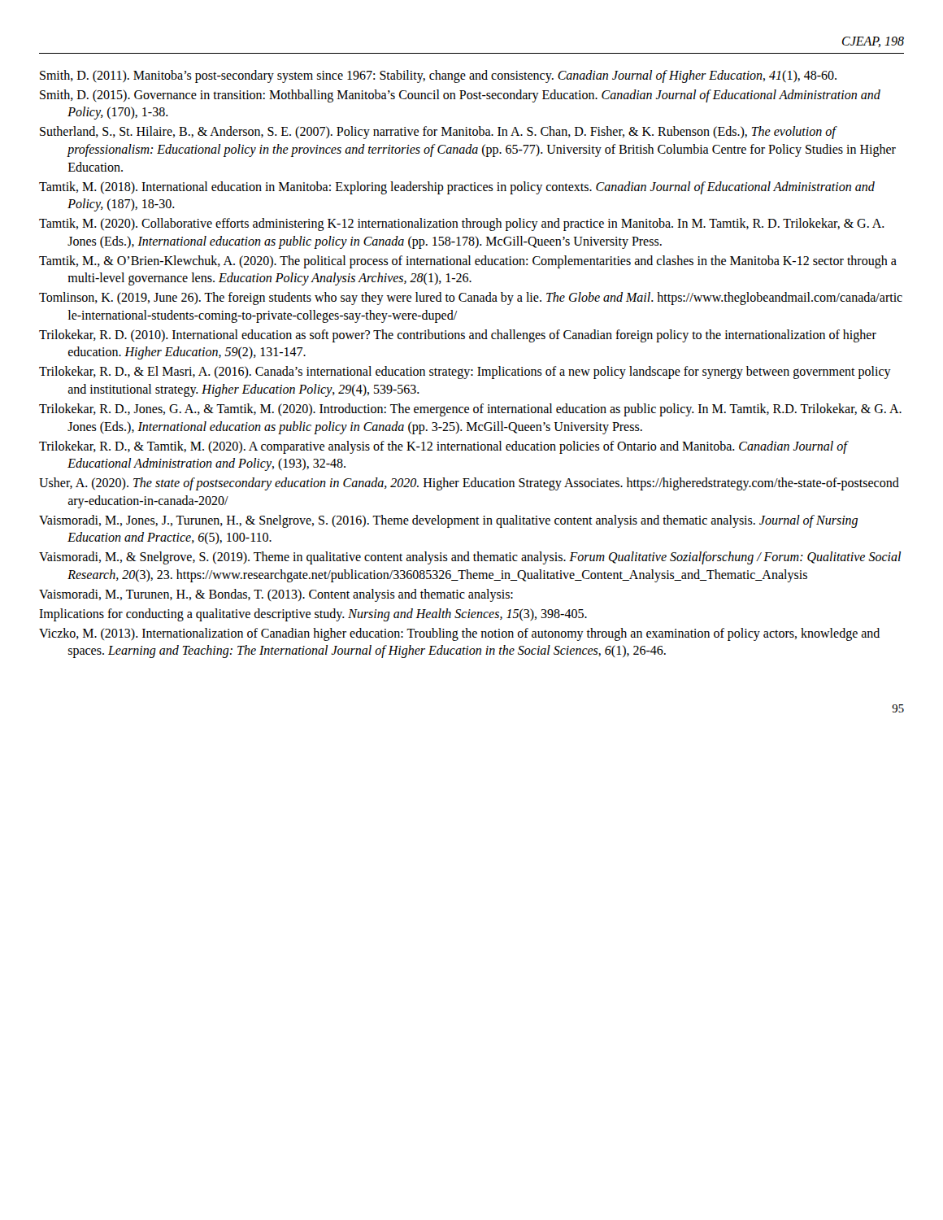CJEAP, 198
Smith, D. (2011). Manitoba’s post-secondary system since 1967: Stability, change and consistency. Canadian Journal of Higher Education, 41(1), 48-60.
Smith, D. (2015). Governance in transition: Mothballing Manitoba’s Council on Post-secondary Education. Canadian Journal of Educational Administration and Policy, (170), 1-38.
Sutherland, S., St. Hilaire, B., & Anderson, S. E. (2007). Policy narrative for Manitoba. In A. S. Chan, D. Fisher, & K. Rubenson (Eds.), The evolution of professionalism: Educational policy in the provinces and territories of Canada (pp. 65-77). University of British Columbia Centre for Policy Studies in Higher Education.
Tamtik, M. (2018). International education in Manitoba: Exploring leadership practices in policy contexts. Canadian Journal of Educational Administration and Policy, (187), 18-30.
Tamtik, M. (2020). Collaborative efforts administering K-12 internationalization through policy and practice in Manitoba. In M. Tamtik, R. D. Trilokekar, & G. A. Jones (Eds.), International education as public policy in Canada (pp. 158-178). McGill-Queen’s University Press.
Tamtik, M., & O’Brien-Klewchuk, A. (2020). The political process of international education: Complementarities and clashes in the Manitoba K-12 sector through a multi-level governance lens. Education Policy Analysis Archives, 28(1), 1-26.
Tomlinson, K. (2019, June 26). The foreign students who say they were lured to Canada by a lie. The Globe and Mail. https://www.theglobeandmail.com/canada/article-international-students-coming-to-private-colleges-say-they-were-duped/
Trilokekar, R. D. (2010). International education as soft power? The contributions and challenges of Canadian foreign policy to the internationalization of higher education. Higher Education, 59(2), 131-147.
Trilokekar, R. D., & El Masri, A. (2016). Canada’s international education strategy: Implications of a new policy landscape for synergy between government policy and institutional strategy. Higher Education Policy, 29(4), 539-563.
Trilokekar, R. D., Jones, G. A., & Tamtik, M. (2020). Introduction: The emergence of international education as public policy. In M. Tamtik, R.D. Trilokekar, & G. A. Jones (Eds.), International education as public policy in Canada (pp. 3-25). McGill-Queen’s University Press.
Trilokekar, R. D., & Tamtik, M. (2020). A comparative analysis of the K-12 international education policies of Ontario and Manitoba. Canadian Journal of Educational Administration and Policy, (193), 32-48.
Usher, A. (2020). The state of postsecondary education in Canada, 2020. Higher Education Strategy Associates. https://higheredstrategy.com/the-state-of-postsecondary-education-in-canada-2020/
Vaismoradi, M., Jones, J., Turunen, H., & Snelgrove, S. (2016). Theme development in qualitative content analysis and thematic analysis. Journal of Nursing Education and Practice, 6(5), 100-110.
Vaismoradi, M., & Snelgrove, S. (2019). Theme in qualitative content analysis and thematic analysis. Forum Qualitative Sozialforschung / Forum: Qualitative Social Research, 20(3), 23. https://www.researchgate.net/publication/336085326_Theme_in_Qualitative_Content_Analysis_and_Thematic_Analysis
Vaismoradi, M., Turunen, H., & Bondas, T. (2013). Content analysis and thematic analysis:
Implications for conducting a qualitative descriptive study. Nursing and Health Sciences, 15(3), 398-405.
Viczko, M. (2013). Internationalization of Canadian higher education: Troubling the notion of autonomy through an examination of policy actors, knowledge and spaces. Learning and Teaching: The International Journal of Higher Education in the Social Sciences, 6(1), 26-46.
95